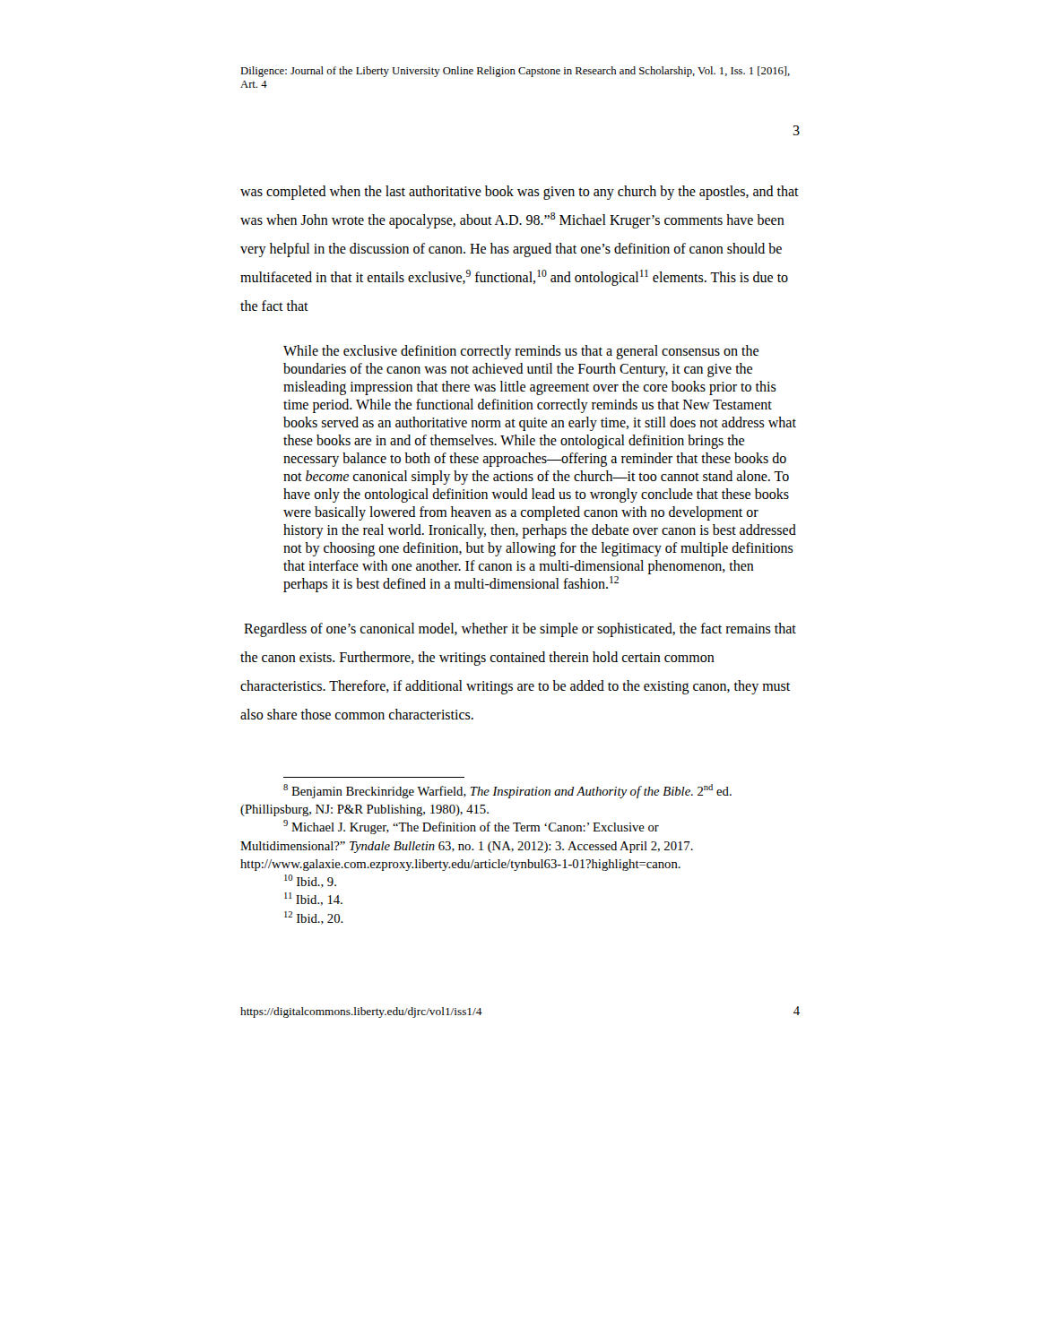Diligence: Journal of the Liberty University Online Religion Capstone in Research and Scholarship, Vol. 1, Iss. 1 [2016], Art. 4
3
was completed when the last authoritative book was given to any church by the apostles, and that was when John wrote the apocalypse, about A.D. 98.”8 Michael Kruger’s comments have been very helpful in the discussion of canon. He has argued that one’s definition of canon should be multifaceted in that it entails exclusive,9 functional,10 and ontological11 elements. This is due to the fact that
While the exclusive definition correctly reminds us that a general consensus on the boundaries of the canon was not achieved until the Fourth Century, it can give the misleading impression that there was little agreement over the core books prior to this time period. While the functional definition correctly reminds us that New Testament books served as an authoritative norm at quite an early time, it still does not address what these books are in and of themselves. While the ontological definition brings the necessary balance to both of these approaches—offering a reminder that these books do not become canonical simply by the actions of the church—it too cannot stand alone. To have only the ontological definition would lead us to wrongly conclude that these books were basically lowered from heaven as a completed canon with no development or history in the real world. Ironically, then, perhaps the debate over canon is best addressed not by choosing one definition, but by allowing for the legitimacy of multiple definitions that interface with one another. If canon is a multi-dimensional phenomenon, then perhaps it is best defined in a multi-dimensional fashion.12
Regardless of one’s canonical model, whether it be simple or sophisticated, the fact remains that the canon exists. Furthermore, the writings contained therein hold certain common characteristics. Therefore, if additional writings are to be added to the existing canon, they must also share those common characteristics.
8 Benjamin Breckinridge Warfield, The Inspiration and Authority of the Bible. 2nd ed.
(Phillipsburg, NJ: P&R Publishing, 1980), 415.
9 Michael J. Kruger, “The Definition of the Term ‘Canon:’ Exclusive or
Multidimensional?” Tyndale Bulletin 63, no. 1 (NA, 2012): 3. Accessed April 2, 2017.
http://www.galaxie.com.ezproxy.liberty.edu/article/tynbul63-1-01?highlight=canon.
10 Ibid., 9.
11 Ibid., 14.
12 Ibid., 20.
https://digitalcommons.liberty.edu/djrc/vol1/iss1/4 4